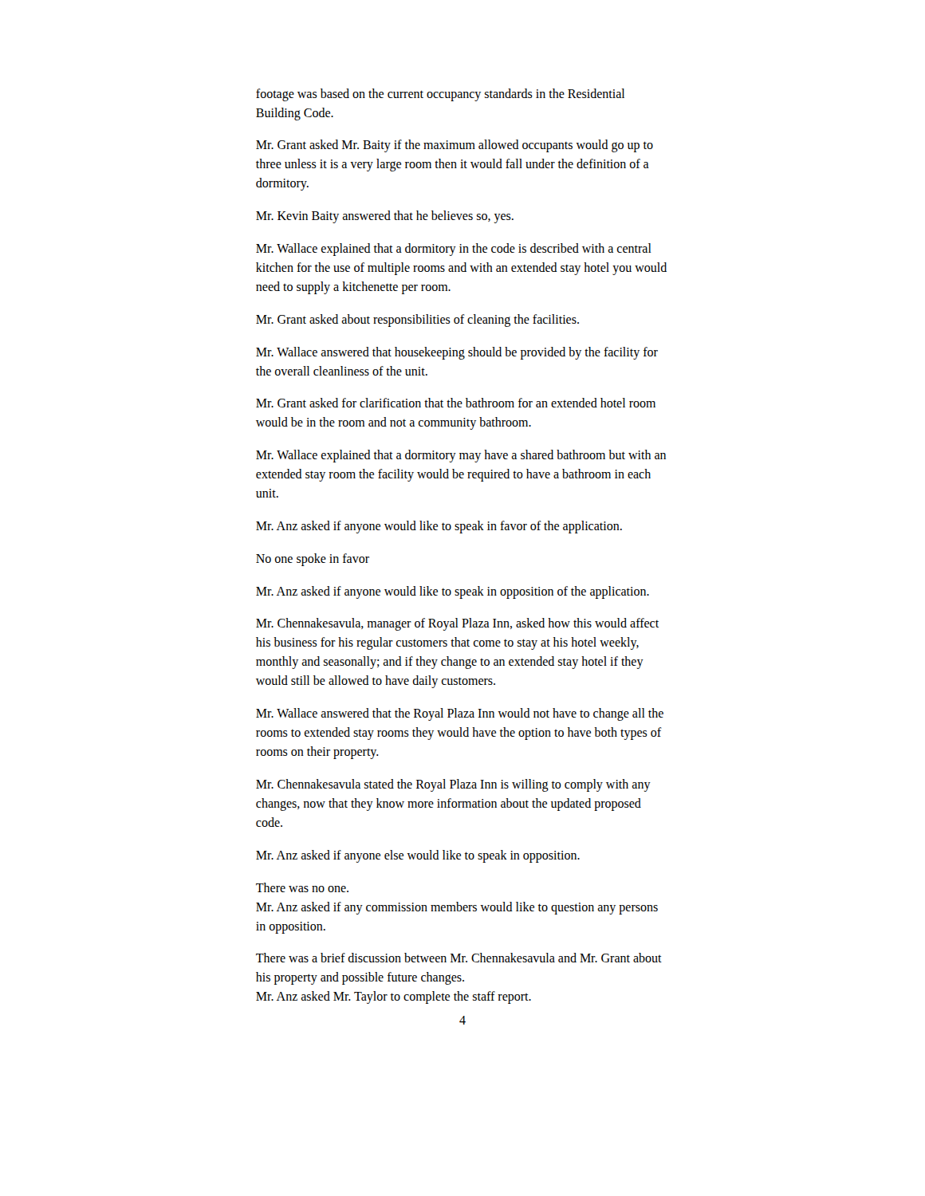footage was based on the current occupancy standards in the Residential Building Code.
Mr. Grant asked Mr. Baity if the maximum allowed occupants would go up to three unless it is a very large room then it would fall under the definition of a dormitory.
Mr. Kevin Baity answered that he believes so, yes.
Mr. Wallace explained that a dormitory in the code is described with a central kitchen for the use of multiple rooms and with an extended stay hotel you would need to supply a kitchenette per room.
Mr. Grant asked about responsibilities of cleaning the facilities.
Mr. Wallace answered that housekeeping should be provided by the facility for the overall cleanliness of the unit.
Mr. Grant asked for clarification that the bathroom for an extended hotel room would be in the room and not a community bathroom.
Mr. Wallace explained that a dormitory may have a shared bathroom but with an extended stay room the facility would be required to have a bathroom in each unit.
Mr. Anz asked if anyone would like to speak in favor of the application.
No one spoke in favor
Mr. Anz asked if anyone would like to speak in opposition of the application.
Mr. Chennakesavula, manager of Royal Plaza Inn, asked how this would affect his business for his regular customers that come to stay at his hotel weekly, monthly and seasonally; and if they change to an extended stay hotel if they would still be allowed to have daily customers.
Mr. Wallace answered that the Royal Plaza Inn would not have to change all the rooms to extended stay rooms they would have the option to have both types of rooms on their property.
Mr. Chennakesavula stated the Royal Plaza Inn is willing to comply with any changes, now that they know more information about the updated proposed code.
Mr. Anz asked if anyone else would like to speak in opposition.
There was no one.
Mr. Anz asked if any commission members would like to question any persons in opposition.
There was a brief discussion between Mr. Chennakesavula and Mr. Grant about his property and possible future changes.
Mr. Anz asked Mr. Taylor to complete the staff report.
4